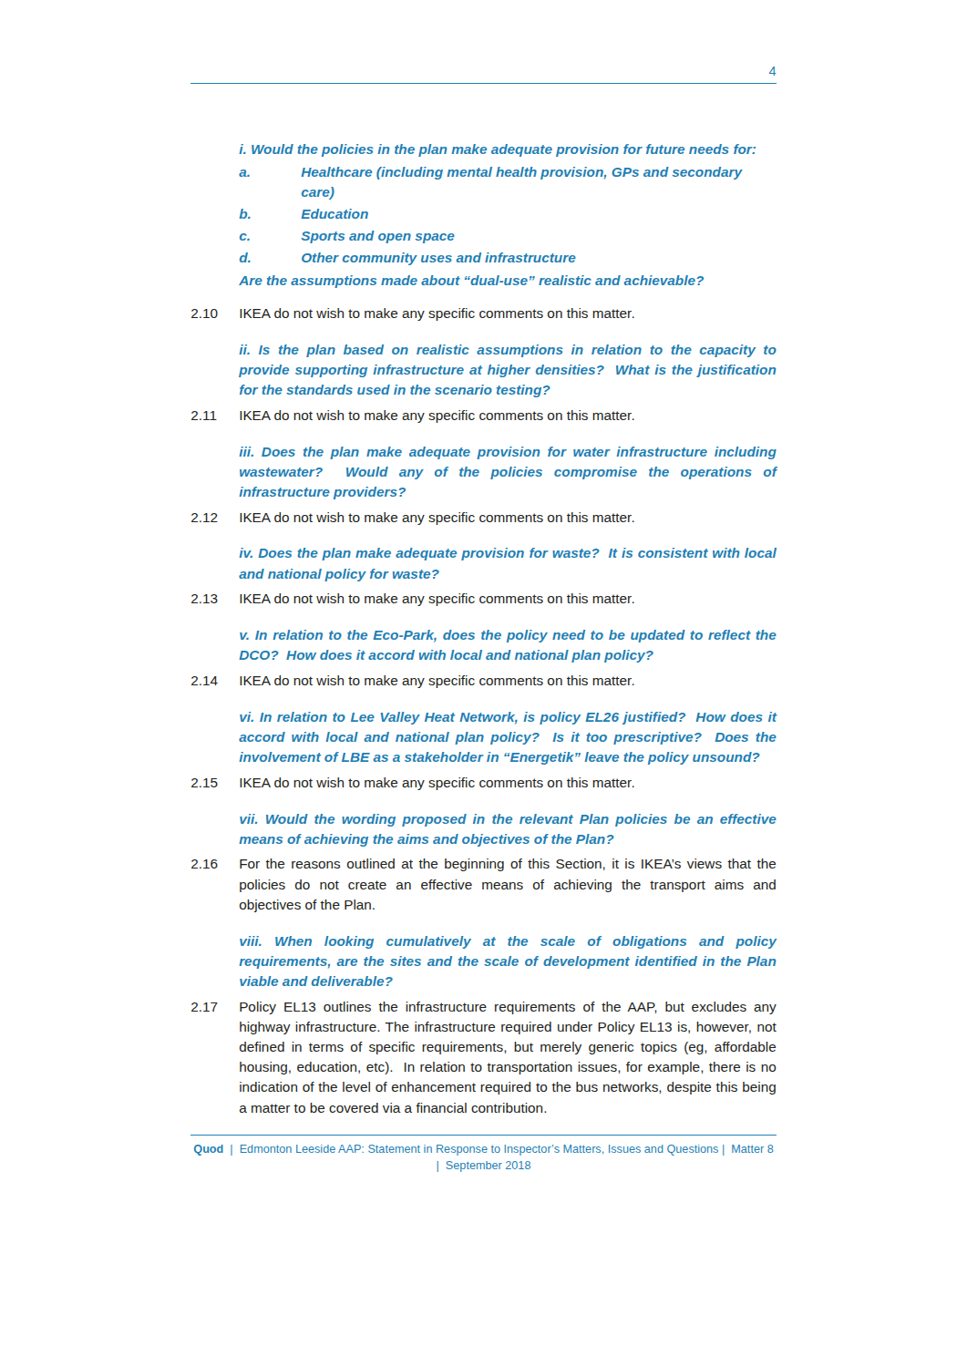4
i. Would the policies in the plan make adequate provision for future needs for:
a. Healthcare (including mental health provision, GPs and secondary care)
b. Education
c. Sports and open space
d. Other community uses and infrastructure
Are the assumptions made about “dual-use” realistic and achievable?
2.10
IKEA do not wish to make any specific comments on this matter.
ii. Is the plan based on realistic assumptions in relation to the capacity to provide supporting infrastructure at higher densities? What is the justification for the standards used in the scenario testing?
2.11
IKEA do not wish to make any specific comments on this matter.
iii. Does the plan make adequate provision for water infrastructure including wastewater? Would any of the policies compromise the operations of infrastructure providers?
2.12
IKEA do not wish to make any specific comments on this matter.
iv. Does the plan make adequate provision for waste? It is consistent with local and national policy for waste?
2.13
IKEA do not wish to make any specific comments on this matter.
v. In relation to the Eco-Park, does the policy need to be updated to reflect the DCO? How does it accord with local and national plan policy?
2.14
IKEA do not wish to make any specific comments on this matter.
vi. In relation to Lee Valley Heat Network, is policy EL26 justified? How does it accord with local and national plan policy? Is it too prescriptive? Does the involvement of LBE as a stakeholder in “Energetik” leave the policy unsound?
2.15
IKEA do not wish to make any specific comments on this matter.
vii. Would the wording proposed in the relevant Plan policies be an effective means of achieving the aims and objectives of the Plan?
2.16
For the reasons outlined at the beginning of this Section, it is IKEA’s views that the policies do not create an effective means of achieving the transport aims and objectives of the Plan.
viii. When looking cumulatively at the scale of obligations and policy requirements, are the sites and the scale of development identified in the Plan viable and deliverable?
2.17
Policy EL13 outlines the infrastructure requirements of the AAP, but excludes any highway infrastructure. The infrastructure required under Policy EL13 is, however, not defined in terms of specific requirements, but merely generic topics (eg, affordable housing, education, etc). In relation to transportation issues, for example, there is no indication of the level of enhancement required to the bus networks, despite this being a matter to be covered via a financial contribution.
Quod | Edmonton Leeside AAP: Statement in Response to Inspector’s Matters, Issues and Questions | Matter 8 | September 2018